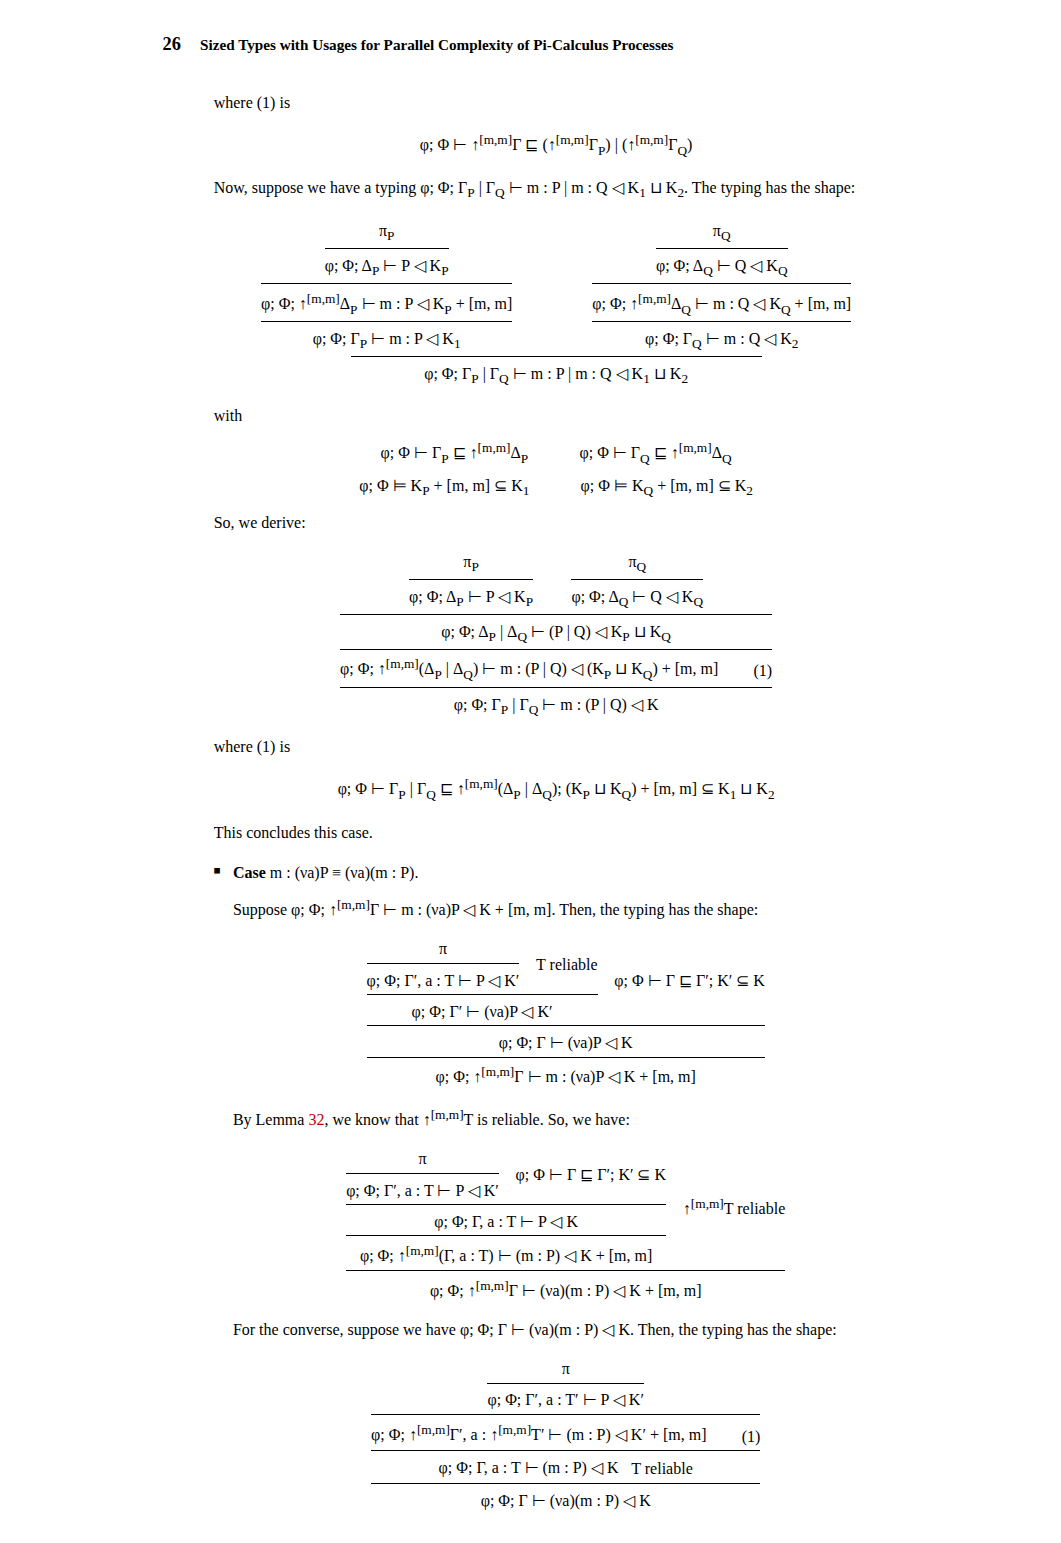26 Sized Types with Usages for Parallel Complexity of Pi-Calculus Processes
where (1) is
φ; Φ ⊢ ↑[m,m]Γ ⊑ (↑[m,m]ΓP) | (↑[m,m]ΓQ)
Now, suppose we have a typing φ; Φ; ΓP | ΓQ ⊢ m : P | m : Q ◁ K1 ⊔ K2. The typing has the shape:
πP φ; Φ; ΔP ⊢ P ◁ KP φ; Φ; ↑[m,m]ΔP ⊢ m : P ◁ KP + [m, m] φ; Φ; ΓP ⊢ m : P ◁ K1
πQ φ; Φ; ΔQ ⊢ Q ◁ KQ φ; Φ; ↑[m,m]ΔQ ⊢ m : Q ◁ KQ + [m, m] φ; Φ; ΓQ ⊢ m : Q ◁ K2
φ; Φ; ΓP | ΓQ ⊢ m : P | m : Q ◁ K1 ⊔ K2
with
φ; Φ ⊢ ΓP ⊑ ↑[m,m]ΔP φ; Φ ⊢ ΓQ ⊑ ↑[m,m]ΔQ
φ; Φ ⊨ KP + [m, m] ⊆ K1 φ; Φ ⊨ KQ + [m, m] ⊆ K2
So, we derive:
πP φ; Φ; ΔP ⊢ P ◁ KP πQ φ; Φ; ΔQ ⊢ Q ◁ KQ φ; Φ; ΔP | ΔQ ⊢ (P | Q) ◁ KP ⊔ KQ φ; Φ; ↑[m,m](ΔP | ΔQ) ⊢ m : (P | Q) ◁ (KP ⊔ KQ) + [m, m](1) φ; Φ; ΓP | ΓQ ⊢ m : (P | Q) ◁ K
where (1) is
φ; Φ ⊢ ΓP | ΓQ ⊑ ↑[m,m](ΔP | ΔQ); (KP ⊔ KQ) + [m, m] ⊆ K1 ⊔ K2
This concludes this case.
Case m : (νa)P ≡ (νa)(m : P).
Suppose φ; Φ; ↑[m,m]Γ ⊢ m : (νa)P ◁ K + [m, m]. Then, the typing has the shape:
π φ; Φ; Γ′, a : T ⊢ P ◁ K′ T reliable φ; Φ; Γ′ ⊢ (νa)P ◁ K′ φ; Φ ⊢ Γ ⊑ Γ′; K′ ⊆ K φ; Φ; Γ ⊢ (νa)P ◁ K φ; Φ; ↑[m,m]Γ ⊢ m : (νa)P ◁ K + [m, m]
By Lemma 32, we know that ↑[m,m]T is reliable. So, we have:
π φ; Φ; Γ′, a : T ⊢ P ◁ K′ φ; Φ ⊢ Γ ⊑ Γ′; K′ ⊆ K φ; Φ; Γ, a : T ⊢ P ◁ K φ; Φ; ↑[m,m](Γ, a : T) ⊢ (m : P) ◁ K + [m, m] ↑[m,m]T reliable φ; Φ; ↑[m,m]Γ ⊢ (νa)(m : P) ◁ K + [m, m]
For the converse, suppose we have φ; Φ; Γ ⊢ (νa)(m : P) ◁ K. Then, the typing has the shape:
π φ; Φ; Γ′, a : T′ ⊢ P ◁ K′ φ; Φ; ↑[m,m]Γ′, a : ↑[m,m]T′ ⊢ (m : P) ◁ K′ + [m, m](1) φ; Φ; Γ, a : T ⊢ (m : P) ◁ KT reliable φ; Φ; Γ ⊢ (νa)(m : P) ◁ K